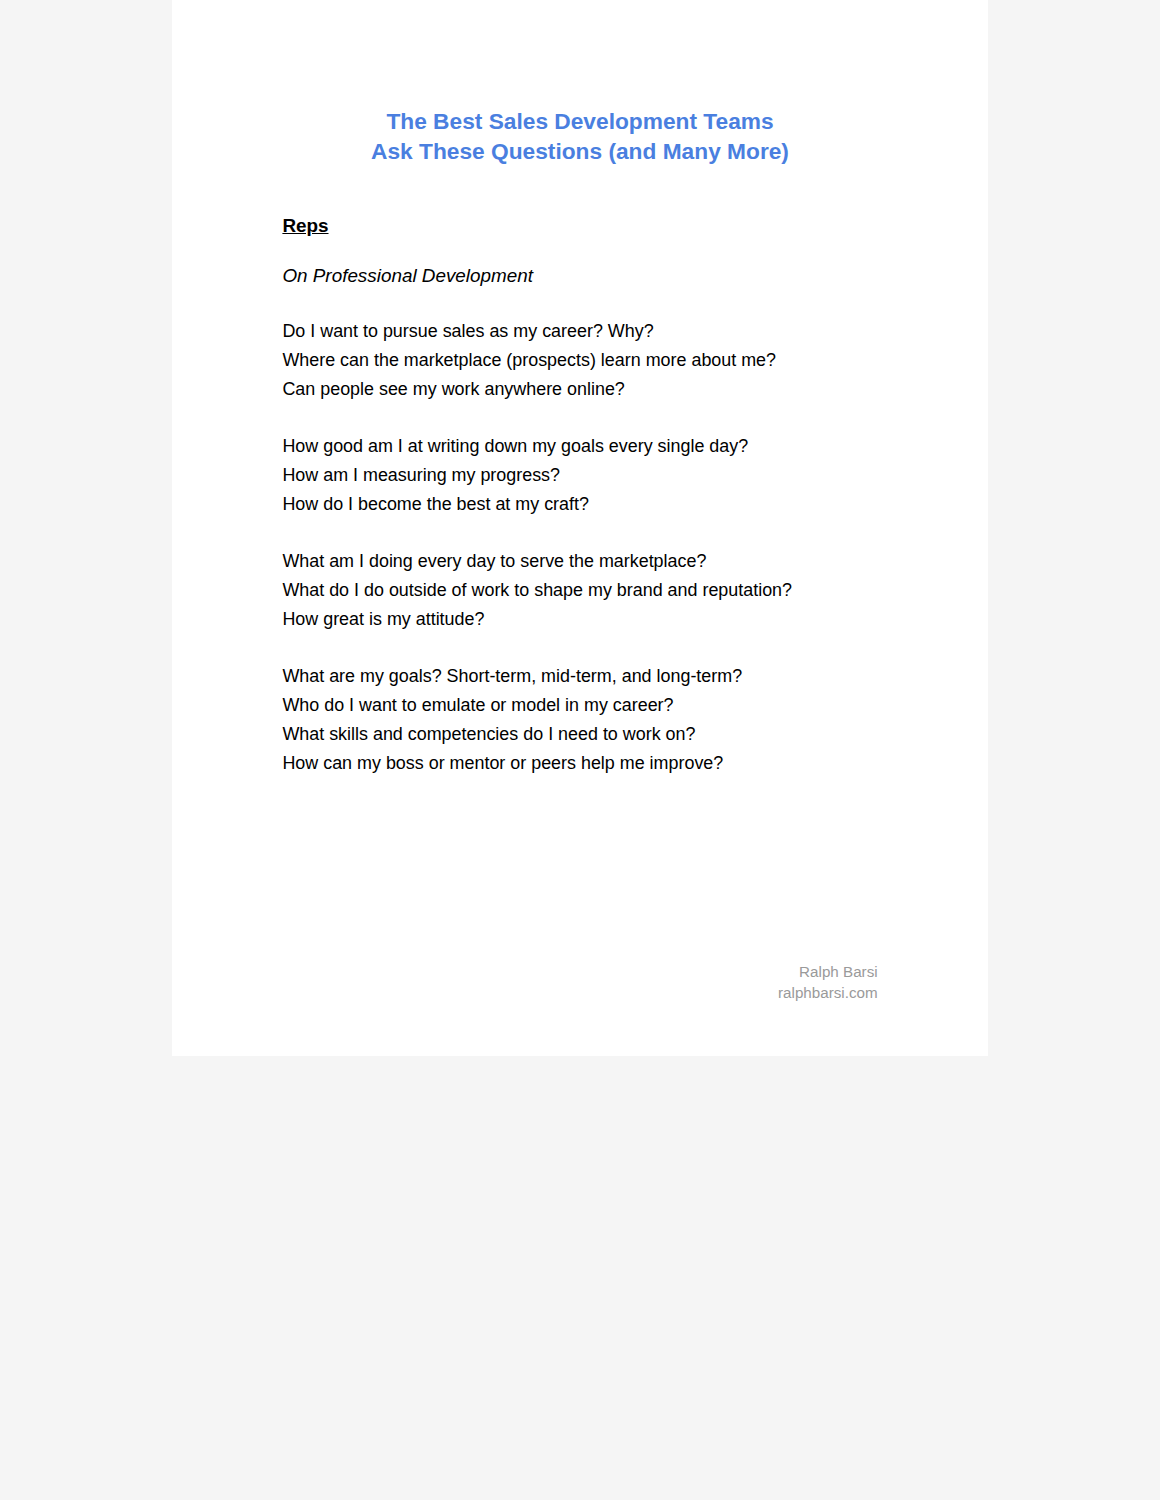The Best Sales Development Teams
Ask These Questions (and Many More)
Reps
On Professional Development
Do I want to pursue sales as my career? Why?
Where can the marketplace (prospects) learn more about me?
Can people see my work anywhere online?
How good am I at writing down my goals every single day?
How am I measuring my progress?
How do I become the best at my craft?
What am I doing every day to serve the marketplace?
What do I do outside of work to shape my brand and reputation?
How great is my attitude?
What are my goals? Short-term, mid-term, and long-term?
Who do I want to emulate or model in my career?
What skills and competencies do I need to work on?
How can my boss or mentor or peers help me improve?
Ralph Barsi
ralphbarsi.com